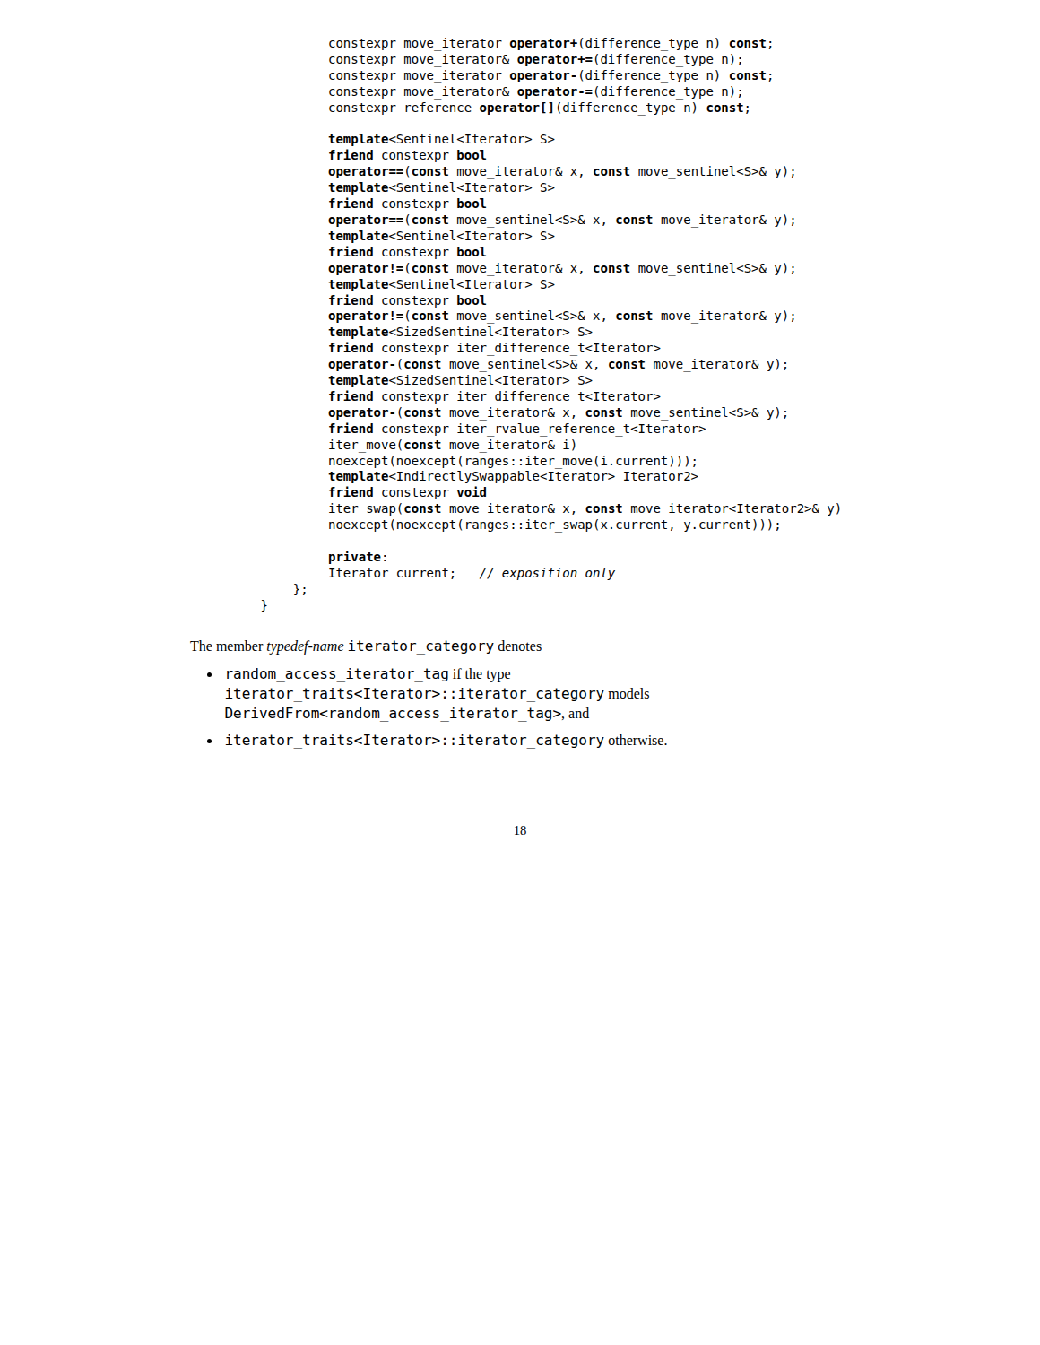constexpr move_iterator operator+(difference_type n) const;
constexpr move_iterator& operator+=(difference_type n);
constexpr move_iterator operator-(difference_type n) const;
constexpr move_iterator& operator-=(difference_type n);
constexpr reference operator[](difference_type n) const;

template<Sentinel<Iterator> S>
friend constexpr bool
operator==(const move_iterator& x, const move_sentinel<S>& y);
template<Sentinel<Iterator> S>
friend constexpr bool
operator==(const move_sentinel<S>& x, const move_iterator& y);
template<Sentinel<Iterator> S>
friend constexpr bool
operator!=(const move_iterator& x, const move_sentinel<S>& y);
template<Sentinel<Iterator> S>
friend constexpr bool
operator!=(const move_sentinel<S>& x, const move_iterator& y);
template<SizedSentinel<Iterator> S>
friend constexpr iter_difference_t<Iterator>
operator-(const move_sentinel<S>& x, const move_iterator& y);
template<SizedSentinel<Iterator> S>
friend constexpr iter_difference_t<Iterator>
operator-(const move_iterator& x, const move_sentinel<S>& y);
friend constexpr iter_rvalue_reference_t<Iterator>
iter_move(const move_iterator& i)
noexcept(noexcept(ranges::iter_move(i.current)));
template<IndirectlySwappable<Iterator> Iterator2>
friend constexpr void
iter_swap(const move_iterator& x, const move_iterator<Iterator2>& y)
noexcept(noexcept(ranges::iter_swap(x.current, y.current)));

private:
Iterator current;   // exposition only
};
}
The member typedef-name iterator_category denotes
random_access_iterator_tag if the type iterator_traits<Iterator>::iterator_category models DerivedFrom<random_access_iterator_tag>, and
iterator_traits<Iterator>::iterator_category otherwise.
18